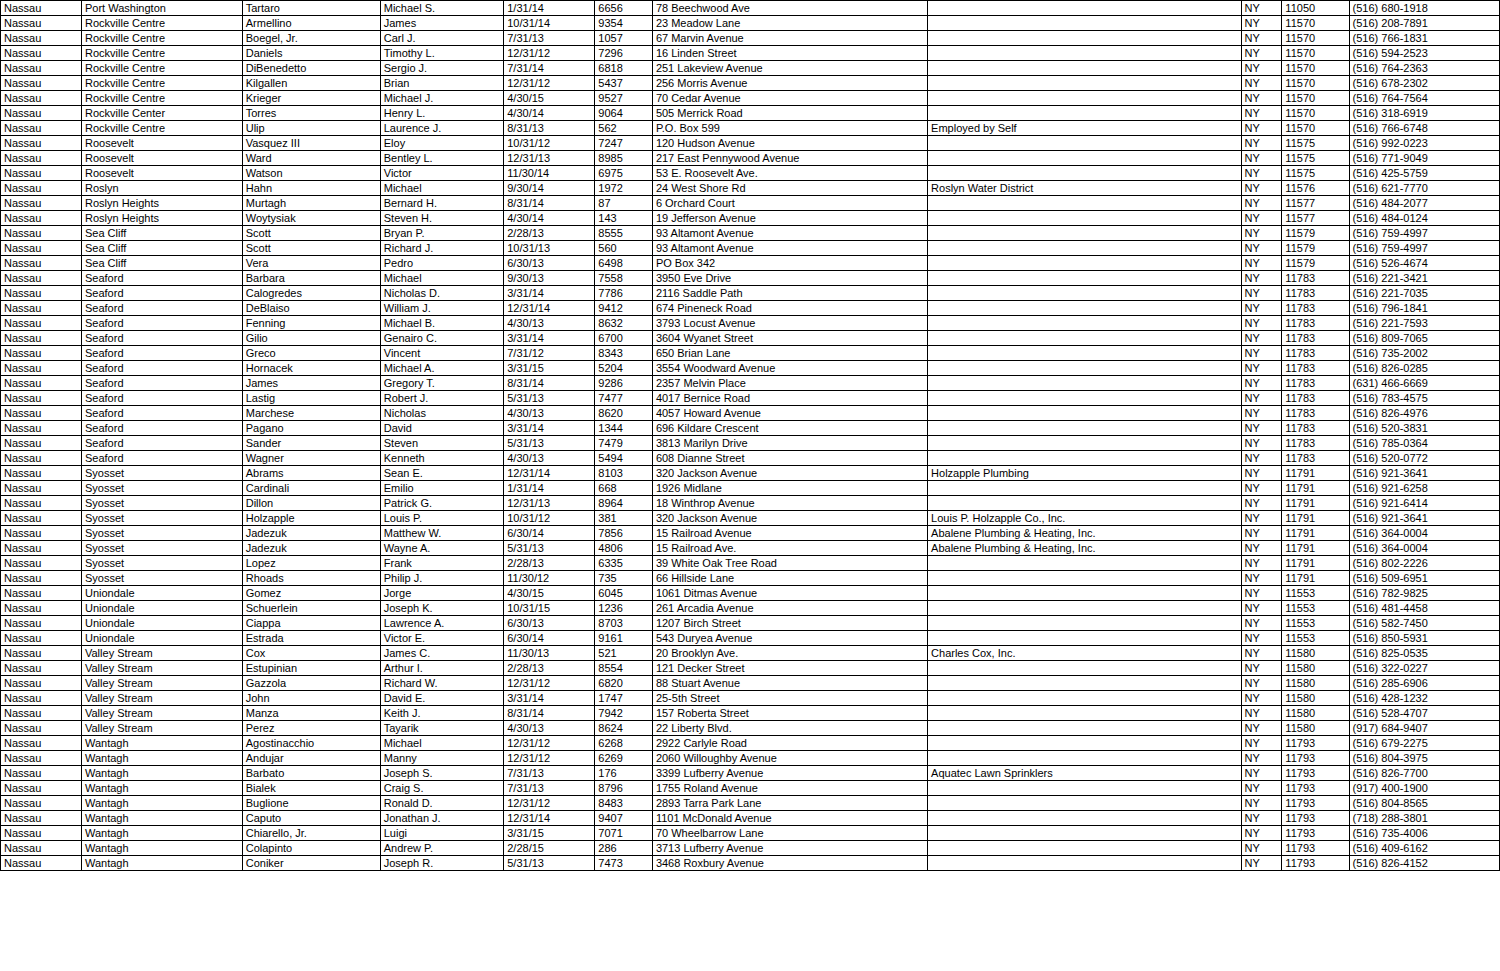| Nassau | Port Washington | Tartaro | Michael S. | 1/31/14 | 6656 | 78 Beechwood Ave | | NY | 11050 | (516) 680-1918 |
| Nassau | Rockville Centre | Armellino | James | 10/31/14 | 9354 | 23 Meadow Lane | | NY | 11570 | (516) 208-7891 |
| Nassau | Rockville Centre | Boegel, Jr. | Carl J. | 7/31/13 | 1057 | 67 Marvin Avenue | | NY | 11570 | (516) 766-1831 |
| Nassau | Rockville Centre | Daniels | Timothy L. | 12/31/12 | 7296 | 16 Linden Street | | NY | 11570 | (516) 594-2523 |
| Nassau | Rockville Centre | DiBenedetto | Sergio J. | 7/31/14 | 6818 | 251 Lakeview Avenue | | NY | 11570 | (516) 764-2363 |
| Nassau | Rockville Centre | Kilgallen | Brian | 12/31/12 | 5437 | 256 Morris Avenue | | NY | 11570 | (516) 678-2302 |
| Nassau | Rockville Centre | Krieger | Michael J. | 4/30/15 | 9527 | 70 Cedar Avenue | | NY | 11570 | (516) 764-7564 |
| Nassau | Rockville Center | Torres | Henry L. | 4/30/14 | 9064 | 505 Merrick Road | | NY | 11570 | (516) 318-6919 |
| Nassau | Rockville Centre | Ulip | Laurence J. | 8/31/13 | 562 | P.O. Box 599 | Employed by Self | NY | 11570 | (516) 766-6748 |
| Nassau | Roosevelt | Vasquez III | Eloy | 10/31/12 | 7247 | 120 Hudson Avenue | | NY | 11575 | (516) 992-0223 |
| Nassau | Roosevelt | Ward | Bentley L. | 12/31/13 | 8985 | 217 East Pennywood Avenue | | NY | 11575 | (516) 771-9049 |
| Nassau | Roosevelt | Watson | Victor | 11/30/14 | 6975 | 53 E. Roosevelt Ave. | | NY | 11575 | (516) 425-5759 |
| Nassau | Roslyn | Hahn | Michael | 9/30/14 | 1972 | 24 West Shore Rd | Roslyn Water District | NY | 11576 | (516) 621-7770 |
| Nassau | Roslyn Heights | Murtagh | Bernard H. | 8/31/14 | 87 | 6 Orchard Court | | NY | 11577 | (516) 484-2077 |
| Nassau | Roslyn Heights | Woytysiak | Steven H. | 4/30/14 | 143 | 19 Jefferson Avenue | | NY | 11577 | (516) 484-0124 |
| Nassau | Sea Cliff | Scott | Bryan P. | 2/28/13 | 8555 | 93 Altamont Avenue | | NY | 11579 | (516) 759-4997 |
| Nassau | Sea Cliff | Scott | Richard J. | 10/31/13 | 560 | 93 Altamont Avenue | | NY | 11579 | (516) 759-4997 |
| Nassau | Sea Cliff | Vera | Pedro | 6/30/13 | 6498 | PO Box 342 | | NY | 11579 | (516) 526-4674 |
| Nassau | Seaford | Barbara | Michael | 9/30/13 | 7558 | 3950 Eve Drive | | NY | 11783 | (516) 221-3421 |
| Nassau | Seaford | Calogredes | Nicholas D. | 3/31/14 | 7786 | 2116 Saddle Path | | NY | 11783 | (516) 221-7035 |
| Nassau | Seaford | DeBlaiso | William J. | 12/31/14 | 9412 | 674 Pineneck Road | | NY | 11783 | (516) 796-1841 |
| Nassau | Seaford | Fenning | Michael B. | 4/30/13 | 8632 | 3793 Locust Avenue | | NY | 11783 | (516) 221-7593 |
| Nassau | Seaford | Gilio | Genairo C. | 3/31/14 | 6700 | 3604 Wyanet Street | | NY | 11783 | (516) 809-7065 |
| Nassau | Seaford | Greco | Vincent | 7/31/12 | 8343 | 650 Brian Lane | | NY | 11783 | (516) 735-2002 |
| Nassau | Seaford | Hornacek | Michael A. | 3/31/15 | 5204 | 3554 Woodward Avenue | | NY | 11783 | (516) 826-0285 |
| Nassau | Seaford | James | Gregory T. | 8/31/14 | 9286 | 2357 Melvin Place | | NY | 11783 | (631) 466-6669 |
| Nassau | Seaford | Lastig | Robert J. | 5/31/13 | 7477 | 4017 Bernice Road | | NY | 11783 | (516) 783-4575 |
| Nassau | Seaford | Marchese | Nicholas | 4/30/13 | 8620 | 4057 Howard Avenue | | NY | 11783 | (516) 826-4976 |
| Nassau | Seaford | Pagano | David | 3/31/14 | 1344 | 696 Kildare Crescent | | NY | 11783 | (516) 520-3831 |
| Nassau | Seaford | Sander | Steven | 5/31/13 | 7479 | 3813 Marilyn Drive | | NY | 11783 | (516) 785-0364 |
| Nassau | Seaford | Wagner | Kenneth | 4/30/13 | 5494 | 608 Dianne Street | | NY | 11783 | (516) 520-0772 |
| Nassau | Syosset | Abrams | Sean E. | 12/31/14 | 8103 | 320 Jackson Avenue | Holzapple Plumbing | NY | 11791 | (516) 921-3641 |
| Nassau | Syosset | Cardinali | Emilio | 1/31/14 | 668 | 1926 Midlane | | NY | 11791 | (516) 921-6258 |
| Nassau | Syosset | Dillon | Patrick G. | 12/31/13 | 8964 | 18 Winthrop Avenue | | NY | 11791 | (516) 921-6414 |
| Nassau | Syosset | Holzapple | Louis P. | 10/31/12 | 381 | 320 Jackson Avenue | Louis P. Holzapple Co., Inc. | NY | 11791 | (516) 921-3641 |
| Nassau | Syosset | Jadezuk | Matthew W. | 6/30/14 | 7856 | 15 Railroad Avenue | Abalene Plumbing & Heating, Inc. | NY | 11791 | (516) 364-0004 |
| Nassau | Syosset | Jadezuk | Wayne A. | 5/31/13 | 4806 | 15 Railroad Ave. | Abalene Plumbing & Heating, Inc. | NY | 11791 | (516) 364-0004 |
| Nassau | Syosset | Lopez | Frank | 2/28/13 | 6335 | 39 White Oak Tree Road | | NY | 11791 | (516) 802-2226 |
| Nassau | Syosset | Rhoads | Philip J. | 11/30/12 | 735 | 66 Hillside Lane | | NY | 11791 | (516) 509-6951 |
| Nassau | Uniondale | Gomez | Jorge | 4/30/15 | 6045 | 1061 Ditmas Avenue | | NY | 11553 | (516) 782-9825 |
| Nassau | Uniondale | Schuerlein | Joseph K. | 10/31/15 | 1236 | 261 Arcadia Avenue | | NY | 11553 | (516) 481-4458 |
| Nassau | Uniondale | Ciappa | Lawrence A. | 6/30/13 | 8703 | 1207 Birch Street | | NY | 11553 | (516) 582-7450 |
| Nassau | Uniondale | Estrada | Victor E. | 6/30/14 | 9161 | 543 Duryea Avenue | | NY | 11553 | (516) 850-5931 |
| Nassau | Valley Stream | Cox | James C. | 11/30/13 | 521 | 20 Brooklyn Ave. | Charles Cox, Inc. | NY | 11580 | (516) 825-0535 |
| Nassau | Valley Stream | Estupinian | Arthur I. | 2/28/13 | 8554 | 121 Decker Street | | NY | 11580 | (516) 322-0227 |
| Nassau | Valley Stream | Gazzola | Richard W. | 12/31/12 | 6820 | 88 Stuart Avenue | | NY | 11580 | (516) 285-6906 |
| Nassau | Valley Stream | John | David E. | 3/31/14 | 1747 | 25-5th Street | | NY | 11580 | (516) 428-1232 |
| Nassau | Valley Stream | Manza | Keith J. | 8/31/14 | 7942 | 157 Roberta Street | | NY | 11580 | (516) 528-4707 |
| Nassau | Valley Stream | Perez | Tayarik | 4/30/13 | 8624 | 22 Liberty Blvd. | | NY | 11580 | (917) 684-9407 |
| Nassau | Wantagh | Agostinacchio | Michael | 12/31/12 | 6268 | 2922 Carlyle Road | | NY | 11793 | (516) 679-2275 |
| Nassau | Wantagh | Andujar | Manny | 12/31/12 | 6269 | 2060 Willoughby Avenue | | NY | 11793 | (516) 804-3975 |
| Nassau | Wantagh | Barbato | Joseph S. | 7/31/13 | 176 | 3399 Lufberry Avenue | Aquatec Lawn Sprinklers | NY | 11793 | (516) 826-7700 |
| Nassau | Wantagh | Bialek | Craig S. | 7/31/13 | 8796 | 1755 Roland Avenue | | NY | 11793 | (917) 400-1900 |
| Nassau | Wantagh | Buglione | Ronald D. | 12/31/12 | 8483 | 2893 Tarra Park Lane | | NY | 11793 | (516) 804-8565 |
| Nassau | Wantagh | Caputo | Jonathan J. | 12/31/14 | 9407 | 1101 McDonald Avenue | | NY | 11793 | (718) 288-3801 |
| Nassau | Wantagh | Chiarello, Jr. | Luigi | 3/31/15 | 7071 | 70 Wheelbarrow Lane | | NY | 11793 | (516) 735-4006 |
| Nassau | Wantagh | Colapinto | Andrew P. | 2/28/15 | 286 | 3713 Lufberry Avenue | | NY | 11793 | (516) 409-6162 |
| Nassau | Wantagh | Coniker | Joseph R. | 5/31/13 | 7473 | 3468 Roxbury Avenue | | NY | 11793 | (516) 826-4152 |